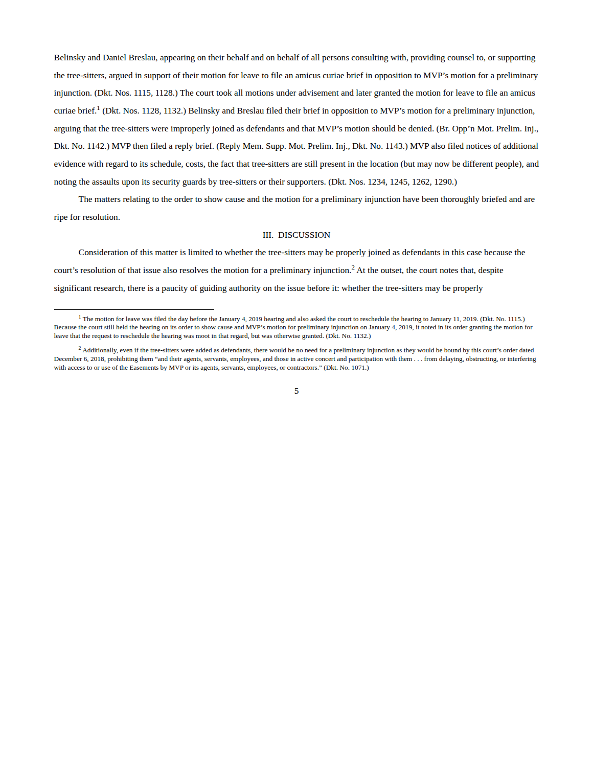Belinsky and Daniel Breslau, appearing on their behalf and on behalf of all persons consulting with, providing counsel to, or supporting the tree-sitters, argued in support of their motion for leave to file an amicus curiae brief in opposition to MVP’s motion for a preliminary injunction. (Dkt. Nos. 1115, 1128.) The court took all motions under advisement and later granted the motion for leave to file an amicus curiae brief.1 (Dkt. Nos. 1128, 1132.) Belinsky and Breslau filed their brief in opposition to MVP’s motion for a preliminary injunction, arguing that the tree-sitters were improperly joined as defendants and that MVP’s motion should be denied. (Br. Opp’n Mot. Prelim. Inj., Dkt. No. 1142.) MVP then filed a reply brief. (Reply Mem. Supp. Mot. Prelim. Inj., Dkt. No. 1143.) MVP also filed notices of additional evidence with regard to its schedule, costs, the fact that tree-sitters are still present in the location (but may now be different people), and noting the assaults upon its security guards by tree-sitters or their supporters. (Dkt. Nos. 1234, 1245, 1262, 1290.)
The matters relating to the order to show cause and the motion for a preliminary injunction have been thoroughly briefed and are ripe for resolution.
III. DISCUSSION
Consideration of this matter is limited to whether the tree-sitters may be properly joined as defendants in this case because the court’s resolution of that issue also resolves the motion for a preliminary injunction.2 At the outset, the court notes that, despite significant research, there is a paucity of guiding authority on the issue before it: whether the tree-sitters may be properly
1 The motion for leave was filed the day before the January 4, 2019 hearing and also asked the court to reschedule the hearing to January 11, 2019. (Dkt. No. 1115.) Because the court still held the hearing on its order to show cause and MVP’s motion for preliminary injunction on January 4, 2019, it noted in its order granting the motion for leave that the request to reschedule the hearing was moot in that regard, but was otherwise granted. (Dkt. No. 1132.)
2 Additionally, even if the tree-sitters were added as defendants, there would be no need for a preliminary injunction as they would be bound by this court’s order dated December 6, 2018, prohibiting them “and their agents, servants, employees, and those in active concert and participation with them . . . from delaying, obstructing, or interfering with access to or use of the Easements by MVP or its agents, servants, employees, or contractors.” (Dkt. No. 1071.)
5